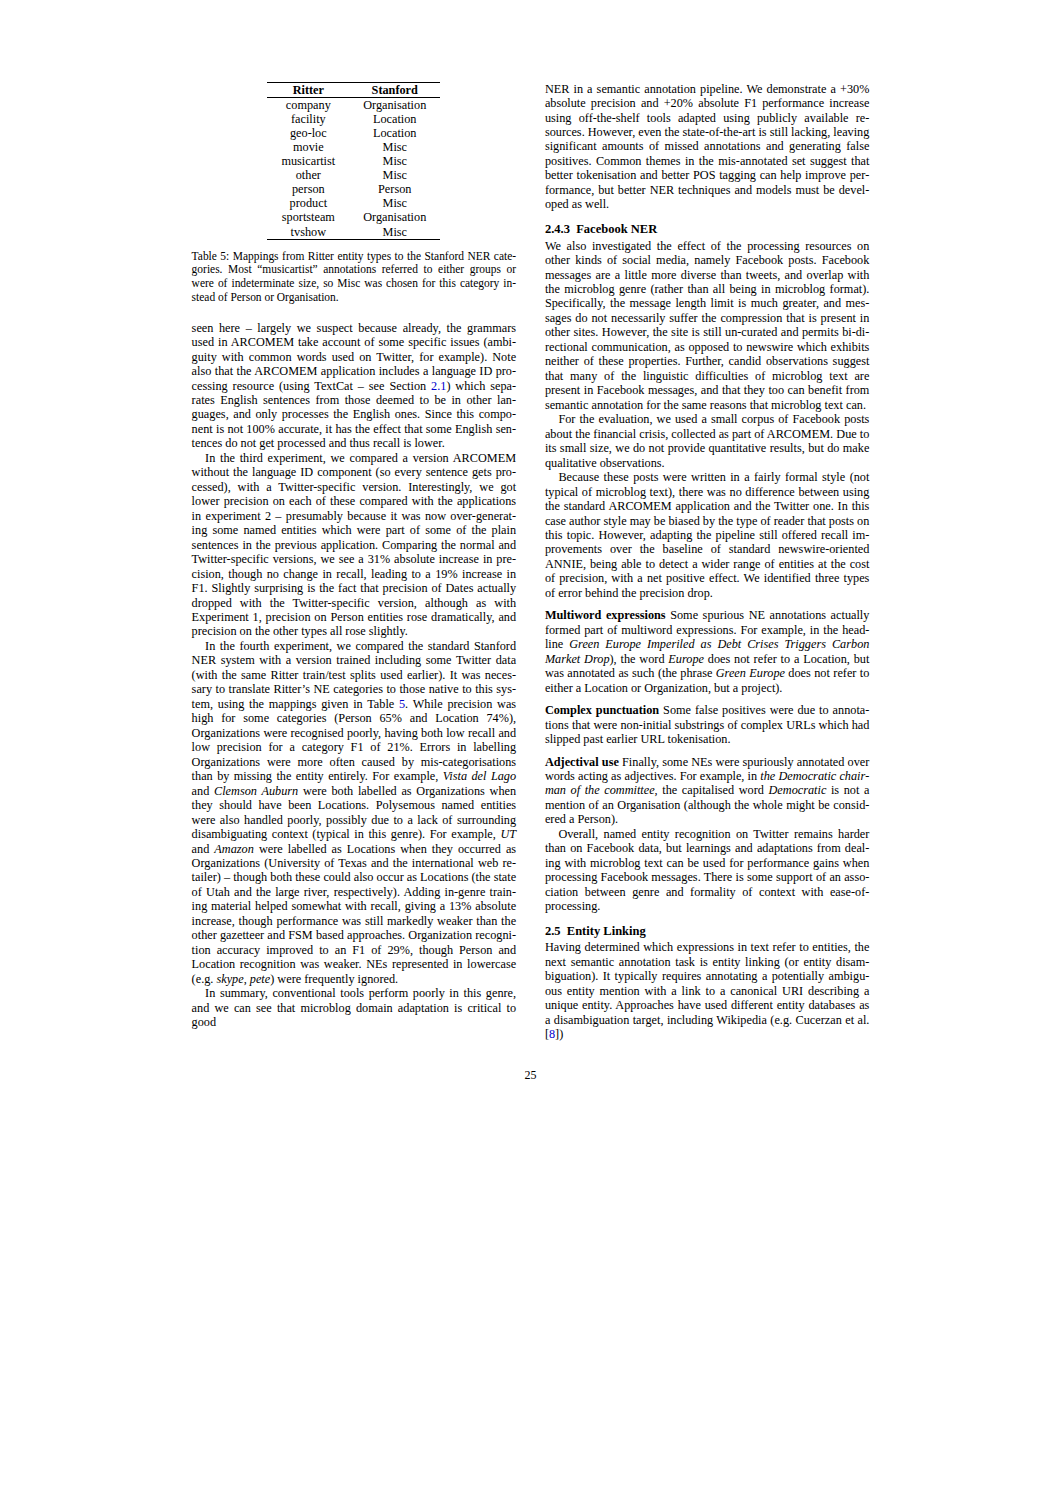| Ritter | Stanford |
| --- | --- |
| company | Organisation |
| facility | Location |
| geo-loc | Location |
| movie | Misc |
| musicartist | Misc |
| other | Misc |
| person | Person |
| product | Misc |
| sportsteam | Organisation |
| tvshow | Misc |
Table 5: Mappings from Ritter entity types to the Stanford NER categories. Most “musicartist” annotations referred to either groups or were of indeterminate size, so Misc was chosen for this category instead of Person or Organisation.
seen here – largely we suspect because already, the grammars used in ARCOMEM take account of some specific issues (ambiguity with common words used on Twitter, for example). Note also that the ARCOMEM application includes a language ID processing resource (using TextCat – see Section 2.1) which separates English sentences from those deemed to be in other languages, and only processes the English ones. Since this component is not 100% accurate, it has the effect that some English sentences do not get processed and thus recall is lower.
In the third experiment, we compared a version ARCOMEM without the language ID component (so every sentence gets processed), with a Twitter-specific version. Interestingly, we got lower precision on each of these compared with the applications in experiment 2 – presumably because it was now over-generating some named entities which were part of some of the plain sentences in the previous application. Comparing the normal and Twitter-specific versions, we see a 31% absolute increase in precision, though no change in recall, leading to a 19% increase in F1. Slightly surprising is the fact that precision of Dates actually dropped with the Twitter-specific version, although as with Experiment 1, precision on Person entities rose dramatically, and precision on the other types all rose slightly.
In the fourth experiment, we compared the standard Stanford NER system with a version trained including some Twitter data (with the same Ritter train/test splits used earlier). It was necessary to translate Ritter’s NE categories to those native to this system, using the mappings given in Table 5. While precision was high for some categories (Person 65% and Location 74%), Organizations were recognised poorly, having both low recall and low precision for a category F1 of 21%. Errors in labelling Organizations were more often caused by mis-categorisations than by missing the entity entirely. For example, Vista del Lago and Clemson Auburn were both labelled as Organizations when they should have been Locations. Polysemous named entities were also handled poorly, possibly due to a lack of surrounding disambiguating context (typical in this genre). For example, UT and Amazon were labelled as Locations when they occurred as Organizations (University of Texas and the international web retailer) – though both these could also occur as Locations (the state of Utah and the large river, respectively). Adding in-genre training material helped somewhat with recall, giving a 13% absolute increase, though performance was still markedly weaker than the other gazetteer and FSM based approaches. Organization recognition accuracy improved to an F1 of 29%, though Person and Location recognition was weaker. NEs represented in lowercase (e.g. skype, pete) were frequently ignored.
In summary, conventional tools perform poorly in this genre, and we can see that microblog domain adaptation is critical to good
NER in a semantic annotation pipeline. We demonstrate a +30% absolute precision and +20% absolute F1 performance increase using off-the-shelf tools adapted using publicly available resources. However, even the state-of-the-art is still lacking, leaving significant amounts of missed annotations and generating false positives. Common themes in the mis-annotated set suggest that better tokenisation and better POS tagging can help improve performance, but better NER techniques and models must be developed as well.
2.4.3 Facebook NER
We also investigated the effect of the processing resources on other kinds of social media, namely Facebook posts. Facebook messages are a little more diverse than tweets, and overlap with the microblog genre (rather than all being in microblog format). Specifically, the message length limit is much greater, and messages do not necessarily suffer the compression that is present in other sites. However, the site is still un-curated and permits bi-directional communication, as opposed to newswire which exhibits neither of these properties. Further, candid observations suggest that many of the linguistic difficulties of microblog text are present in Facebook messages, and that they too can benefit from semantic annotation for the same reasons that microblog text can.
For the evaluation, we used a small corpus of Facebook posts about the financial crisis, collected as part of ARCOMEM. Due to its small size, we do not provide quantitative results, but do make qualitative observations.
Because these posts were written in a fairly formal style (not typical of microblog text), there was no difference between using the standard ARCOMEM application and the Twitter one. In this case author style may be biased by the type of reader that posts on this topic. However, adapting the pipeline still offered recall improvements over the baseline of standard newswire-oriented ANNIE, being able to detect a wider range of entities at the cost of precision, with a net positive effect. We identified three types of error behind the precision drop.
Multiword expressions Some spurious NE annotations actually formed part of multiword expressions. For example, in the headline Green Europe Imperiled as Debt Crises Triggers Carbon Market Drop), the word Europe does not refer to a Location, but was annotated as such (the phrase Green Europe does not refer to either a Location or Organization, but a project).
Complex punctuation Some false positives were due to annotations that were non-initial substrings of complex URLs which had slipped past earlier URL tokenisation.
Adjectival use Finally, some NEs were spuriously annotated over words acting as adjectives. For example, in the Democratic chairman of the committee, the capitalised word Democratic is not a mention of an Organisation (although the whole might be considered a Person).
Overall, named entity recognition on Twitter remains harder than on Facebook data, but learnings and adaptations from dealing with microblog text can be used for performance gains when processing Facebook messages. There is some support of an association between genre and formality of context with ease-of-processing.
2.5 Entity Linking
Having determined which expressions in text refer to entities, the next semantic annotation task is entity linking (or entity disambiguation). It typically requires annotating a potentially ambiguous entity mention with a link to a canonical URI describing a unique entity. Approaches have used different entity databases as a disambiguation target, including Wikipedia (e.g. Cucerzan et al. [8])
25